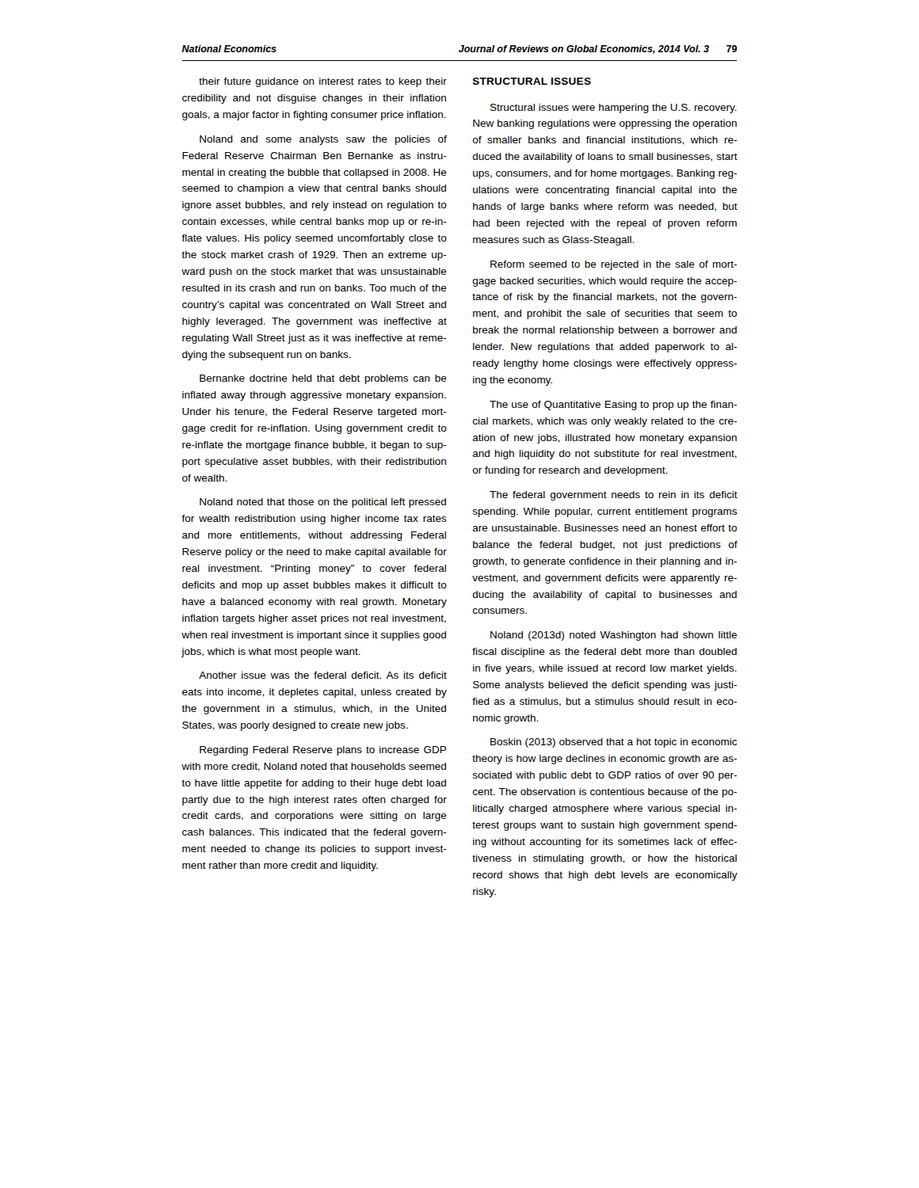National Economics Journal of Reviews on Global Economics, 2014 Vol. 3 79
their future guidance on interest rates to keep their credibility and not disguise changes in their inflation goals, a major factor in fighting consumer price inflation.
Noland and some analysts saw the policies of Federal Reserve Chairman Ben Bernanke as instrumental in creating the bubble that collapsed in 2008. He seemed to champion a view that central banks should ignore asset bubbles, and rely instead on regulation to contain excesses, while central banks mop up or re-inflate values. His policy seemed uncomfortably close to the stock market crash of 1929. Then an extreme upward push on the stock market that was unsustainable resulted in its crash and run on banks. Too much of the country’s capital was concentrated on Wall Street and highly leveraged. The government was ineffective at regulating Wall Street just as it was ineffective at remedying the subsequent run on banks.
Bernanke doctrine held that debt problems can be inflated away through aggressive monetary expansion. Under his tenure, the Federal Reserve targeted mortgage credit for re-inflation. Using government credit to re-inflate the mortgage finance bubble, it began to support speculative asset bubbles, with their redistribution of wealth.
Noland noted that those on the political left pressed for wealth redistribution using higher income tax rates and more entitlements, without addressing Federal Reserve policy or the need to make capital available for real investment. “Printing money” to cover federal deficits and mop up asset bubbles makes it difficult to have a balanced economy with real growth. Monetary inflation targets higher asset prices not real investment, when real investment is important since it supplies good jobs, which is what most people want.
Another issue was the federal deficit. As its deficit eats into income, it depletes capital, unless created by the government in a stimulus, which, in the United States, was poorly designed to create new jobs.
Regarding Federal Reserve plans to increase GDP with more credit, Noland noted that households seemed to have little appetite for adding to their huge debt load partly due to the high interest rates often charged for credit cards, and corporations were sitting on large cash balances. This indicated that the federal government needed to change its policies to support investment rather than more credit and liquidity.
Structural Issues
Structural issues were hampering the U.S. recovery. New banking regulations were oppressing the operation of smaller banks and financial institutions, which reduced the availability of loans to small businesses, start ups, consumers, and for home mortgages. Banking regulations were concentrating financial capital into the hands of large banks where reform was needed, but had been rejected with the repeal of proven reform measures such as Glass-Steagall.
Reform seemed to be rejected in the sale of mortgage backed securities, which would require the acceptance of risk by the financial markets, not the government, and prohibit the sale of securities that seem to break the normal relationship between a borrower and lender. New regulations that added paperwork to already lengthy home closings were effectively oppressing the economy.
The use of Quantitative Easing to prop up the financial markets, which was only weakly related to the creation of new jobs, illustrated how monetary expansion and high liquidity do not substitute for real investment, or funding for research and development.
The federal government needs to rein in its deficit spending. While popular, current entitlement programs are unsustainable. Businesses need an honest effort to balance the federal budget, not just predictions of growth, to generate confidence in their planning and investment, and government deficits were apparently reducing the availability of capital to businesses and consumers.
Noland (2013d) noted Washington had shown little fiscal discipline as the federal debt more than doubled in five years, while issued at record low market yields. Some analysts believed the deficit spending was justified as a stimulus, but a stimulus should result in economic growth.
Boskin (2013) observed that a hot topic in economic theory is how large declines in economic growth are associated with public debt to GDP ratios of over 90 percent. The observation is contentious because of the politically charged atmosphere where various special interest groups want to sustain high government spending without accounting for its sometimes lack of effectiveness in stimulating growth, or how the historical record shows that high debt levels are economically risky.